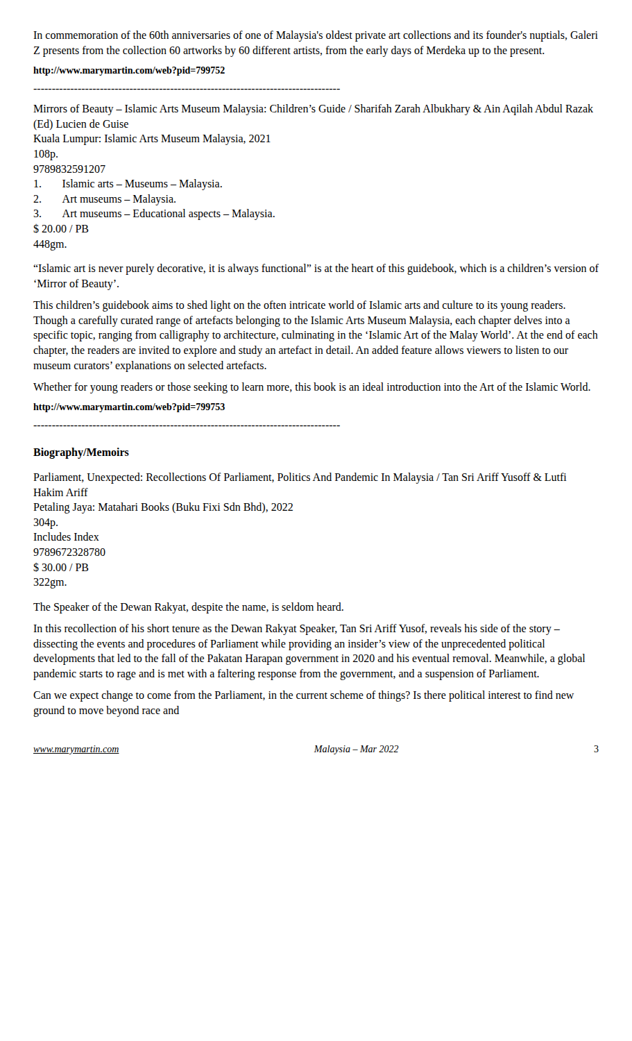In commemoration of the 60th anniversaries of one of Malaysia's oldest private art collections and its founder's nuptials, Galeri Z presents from the collection 60 artworks by 60 different artists, from the early days of Merdeka up to the present.
http://www.marymartin.com/web?pid=799752
-----------------------------------------------------------------------------------
Mirrors of Beauty – Islamic Arts Museum Malaysia: Children’s Guide / Sharifah Zarah Albukhary & Ain Aqilah Abdul Razak (Ed) Lucien de Guise
Kuala Lumpur: Islamic Arts Museum Malaysia, 2021
108p.
9789832591207
1. Islamic arts – Museums – Malaysia.
2. Art museums – Malaysia.
3. Art museums – Educational aspects – Malaysia.
$ 20.00 / PB
448gm.
“Islamic art is never purely decorative, it is always functional” is at the heart of this guidebook, which is a children’s version of ‘Mirror of Beauty’.
This children’s guidebook aims to shed light on the often intricate world of Islamic arts and culture to its young readers. Though a carefully curated range of artefacts belonging to the Islamic Arts Museum Malaysia, each chapter delves into a specific topic, ranging from calligraphy to architecture, culminating in the ‘Islamic Art of the Malay World’. At the end of each chapter, the readers are invited to explore and study an artefact in detail. An added feature allows viewers to listen to our museum curators’ explanations on selected artefacts.
Whether for young readers or those seeking to learn more, this book is an ideal introduction into the Art of the Islamic World.
http://www.marymartin.com/web?pid=799753
-----------------------------------------------------------------------------------
Biography/Memoirs
Parliament, Unexpected: Recollections Of Parliament, Politics And Pandemic In Malaysia / Tan Sri Ariff Yusoff & Lutfi Hakim Ariff
Petaling Jaya: Matahari Books (Buku Fixi Sdn Bhd), 2022
304p.
Includes Index
9789672328780
$ 30.00 / PB
322gm.
The Speaker of the Dewan Rakyat, despite the name, is seldom heard.
In this recollection of his short tenure as the Dewan Rakyat Speaker, Tan Sri Ariff Yusof, reveals his side of the story – dissecting the events and procedures of Parliament while providing an insider’s view of the unprecedented political developments that led to the fall of the Pakatan Harapan government in 2020 and his eventual removal. Meanwhile, a global pandemic starts to rage and is met with a faltering response from the government, and a suspension of Parliament.
Can we expect change to come from the Parliament, in the current scheme of things? Is there political interest to find new ground to move beyond race and
www.marymartin.com Malaysia – Mar 2022 3